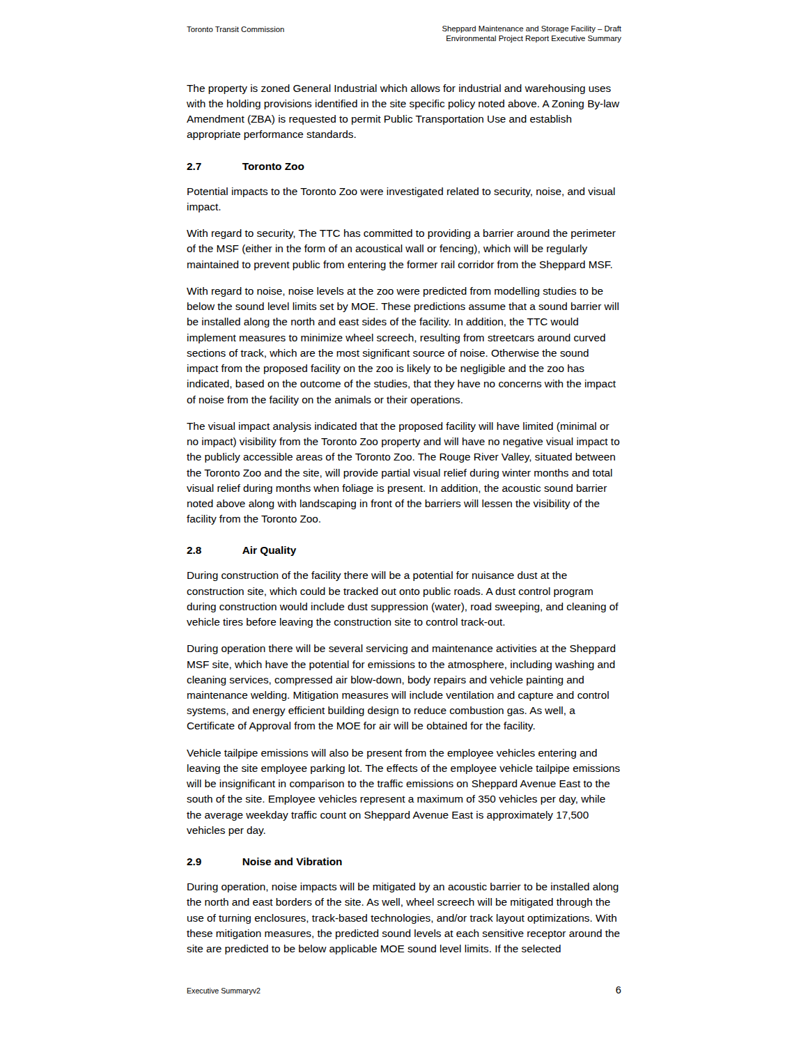Toronto Transit Commission
Sheppard Maintenance and Storage Facility – Draft
Environmental Project Report Executive Summary
The property is zoned General Industrial which allows for industrial and warehousing uses with the holding provisions identified in the site specific policy noted above. A Zoning By-law Amendment (ZBA) is requested to permit Public Transportation Use and establish appropriate performance standards.
2.7 Toronto Zoo
Potential impacts to the Toronto Zoo were investigated related to security, noise, and visual impact.
With regard to security, The TTC has committed to providing a barrier around the perimeter of the MSF (either in the form of an acoustical wall or fencing), which will be regularly maintained to prevent public from entering the former rail corridor from the Sheppard MSF.
With regard to noise, noise levels at the zoo were predicted from modelling studies to be below the sound level limits set by MOE. These predictions assume that a sound barrier will be installed along the north and east sides of the facility. In addition, the TTC would implement measures to minimize wheel screech, resulting from streetcars around curved sections of track, which are the most significant source of noise. Otherwise the sound impact from the proposed facility on the zoo is likely to be negligible and the zoo has indicated, based on the outcome of the studies, that they have no concerns with the impact of noise from the facility on the animals or their operations.
The visual impact analysis indicated that the proposed facility will have limited (minimal or no impact) visibility from the Toronto Zoo property and will have no negative visual impact to the publicly accessible areas of the Toronto Zoo. The Rouge River Valley, situated between the Toronto Zoo and the site, will provide partial visual relief during winter months and total visual relief during months when foliage is present. In addition, the acoustic sound barrier noted above along with landscaping in front of the barriers will lessen the visibility of the facility from the Toronto Zoo.
2.8 Air Quality
During construction of the facility there will be a potential for nuisance dust at the construction site, which could be tracked out onto public roads. A dust control program during construction would include dust suppression (water), road sweeping, and cleaning of vehicle tires before leaving the construction site to control track-out.
During operation there will be several servicing and maintenance activities at the Sheppard MSF site, which have the potential for emissions to the atmosphere, including washing and cleaning services, compressed air blow-down, body repairs and vehicle painting and maintenance welding. Mitigation measures will include ventilation and capture and control systems, and energy efficient building design to reduce combustion gas. As well, a Certificate of Approval from the MOE for air will be obtained for the facility.
Vehicle tailpipe emissions will also be present from the employee vehicles entering and leaving the site employee parking lot. The effects of the employee vehicle tailpipe emissions will be insignificant in comparison to the traffic emissions on Sheppard Avenue East to the south of the site. Employee vehicles represent a maximum of 350 vehicles per day, while the average weekday traffic count on Sheppard Avenue East is approximately 17,500 vehicles per day.
2.9 Noise and Vibration
During operation, noise impacts will be mitigated by an acoustic barrier to be installed along the north and east borders of the site. As well, wheel screech will be mitigated through the use of turning enclosures, track-based technologies, and/or track layout optimizations. With these mitigation measures, the predicted sound levels at each sensitive receptor around the site are predicted to be below applicable MOE sound level limits. If the selected
Executive Summaryv2
6